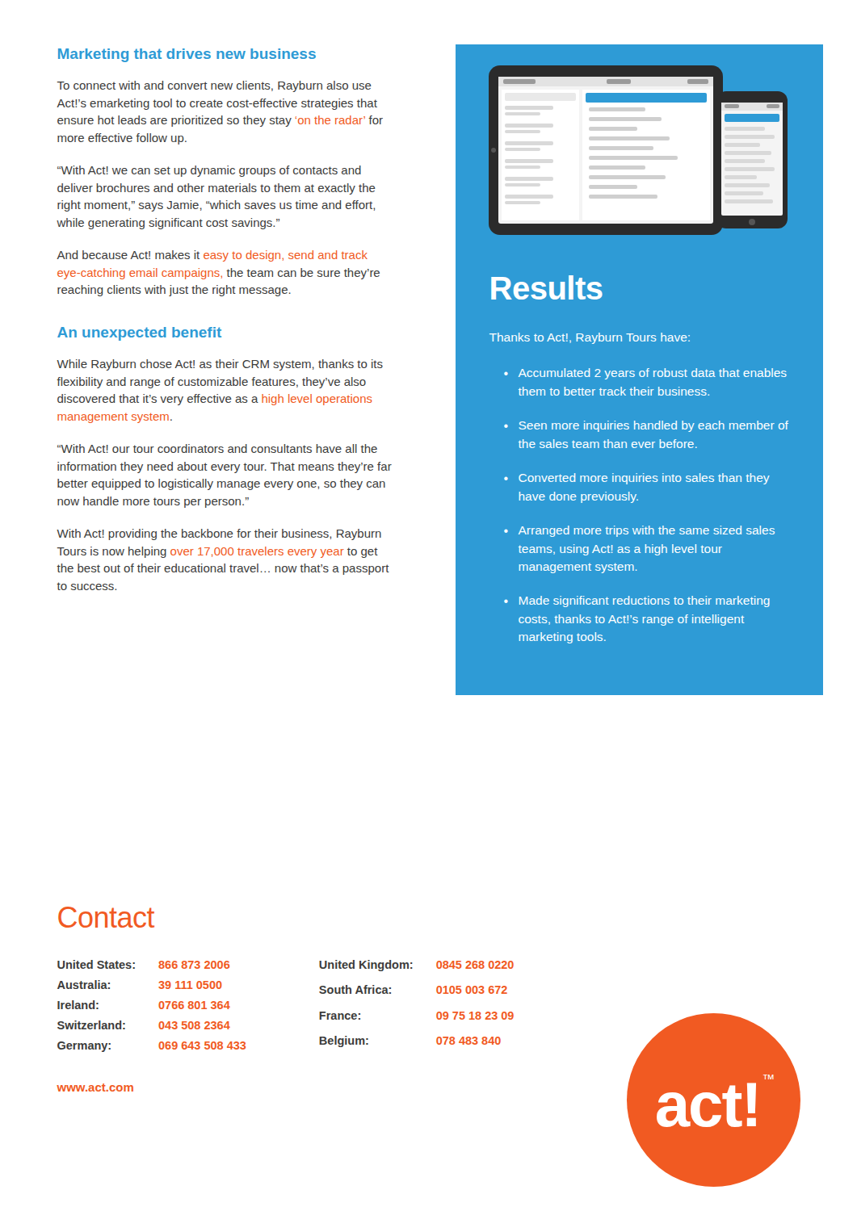Marketing that drives new business
To connect with and convert new clients, Rayburn also use Act!’s emarketing tool to create cost-effective strategies that ensure hot leads are prioritized so they stay ‘on the radar’ for more effective follow up.
“With Act! we can set up dynamic groups of contacts and deliver brochures and other materials to them at exactly the right moment,” says Jamie, “which saves us time and effort, while generating significant cost savings.”
And because Act! makes it easy to design, send and track eye-catching email campaigns, the team can be sure they’re reaching clients with just the right message.
An unexpected benefit
While Rayburn chose Act! as their CRM system, thanks to its flexibility and range of customizable features, they’ve also discovered that it’s very effective as a high level operations management system.
“With Act! our tour coordinators and consultants have all the information they need about every tour. That means they’re far better equipped to logistically manage every one, so they can now handle more tours per person.”
With Act! providing the backbone for their business, Rayburn Tours is now helping over 17,000 travelers every year to get the best out of their educational travel… now that’s a passport to success.
Results
Thanks to Act!, Rayburn Tours have:
Accumulated 2 years of robust data that enables them to better track their business.
Seen more inquiries handled by each member of the sales team than ever before.
Converted more inquiries into sales than they have done previously.
Arranged more trips with the same sized sales teams, using Act! as a high level tour management system.
Made significant reductions to their marketing costs, thanks to Act!’s range of intelligent marketing tools.
Contact
| United States: | 866 873 2006 |
| Australia: | 39 111 0500 |
| Ireland: | 0766 801 364 |
| Switzerland: | 043 508 2364 |
| Germany: | 069 643 508 433 |
| United Kingdom: | 0845 268 0220 |
| South Africa: | 0105 003 672 |
| France: | 09 75 18 23 09 |
| Belgium: | 078 483 840 |
www.act.com
act!™